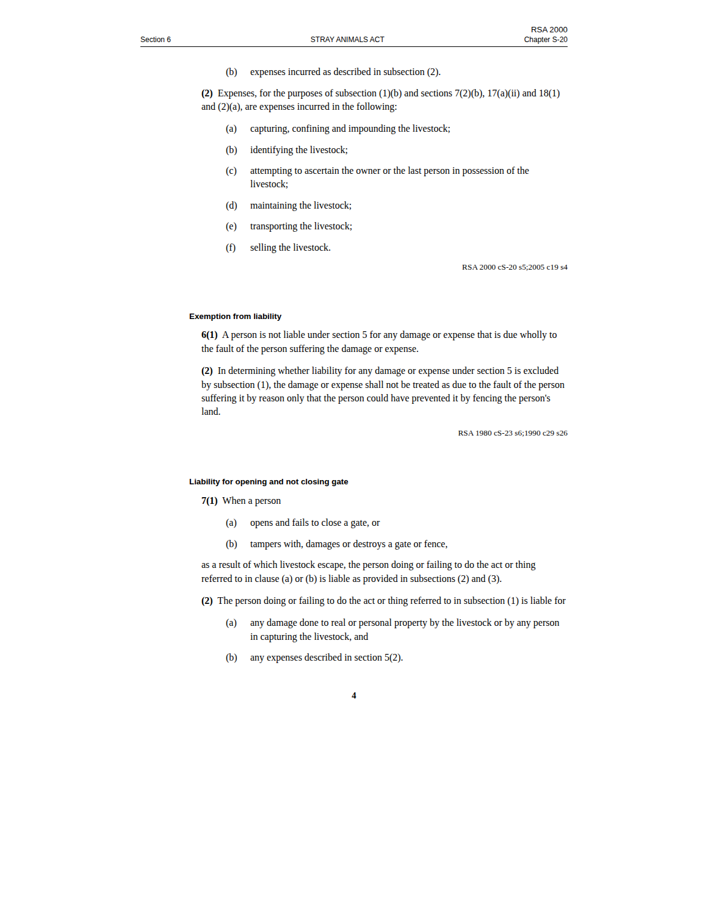RSA 2000
Section 6
STRAY ANIMALS ACT
Chapter S-20
(b)
expenses incurred as described in subsection (2).
(2) Expenses, for the purposes of subsection (1)(b) and sections 7(2)(b), 17(a)(ii) and 18(1) and (2)(a), are expenses incurred in the following:
(a)
capturing, confining and impounding the livestock;
(b)
identifying the livestock;
(c)
attempting to ascertain the owner or the last person in possession of the livestock;
(d)
maintaining the livestock;
(e)
transporting the livestock;
(f)
selling the livestock.
RSA 2000 cS-20 s5;2005 c19 s4
Exemption from liability
6(1) A person is not liable under section 5 for any damage or expense that is due wholly to the fault of the person suffering the damage or expense.
(2) In determining whether liability for any damage or expense under section 5 is excluded by subsection (1), the damage or expense shall not be treated as due to the fault of the person suffering it by reason only that the person could have prevented it by fencing the person's land.
RSA 1980 cS-23 s6;1990 c29 s26
Liability for opening and not closing gate
7(1) When a person
(a)
opens and fails to close a gate, or
(b)
tampers with, damages or destroys a gate or fence,
as a result of which livestock escape, the person doing or failing to do the act or thing referred to in clause (a) or (b) is liable as provided in subsections (2) and (3).
(2) The person doing or failing to do the act or thing referred to in subsection (1) is liable for
(a)
any damage done to real or personal property by the livestock or by any person in capturing the livestock, and
(b)
any expenses described in section 5(2).
4